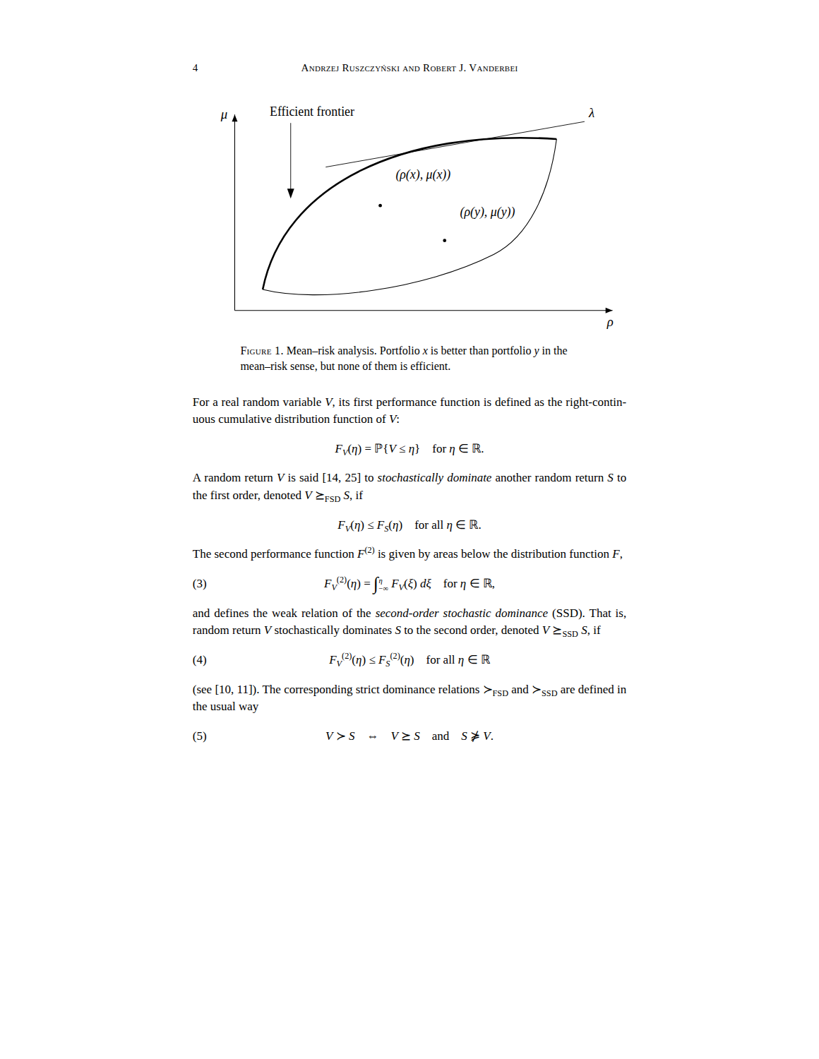4
Andrzej Ruszczyński and Robert J. Vanderbei
μ ρ λ Efficient frontier (ρ(x), μ(x)) (ρ(y), μ(y))
Figure 1. Mean–risk analysis. Portfolio x is better than portfolio y in the mean–risk sense, but none of them is efficient.
For a real random variable V, its first performance function is defined as the right-continuous cumulative distribution function of V:
FV(η) = ℙ{V ≤ η} for η ∈ ℝ.
A random return V is said [14, 25] to stochastically dominate another random return S to the first order, denoted V ⪰FSD S, if
FV(η) ≤ FS(η) for all η ∈ ℝ.
The second performance function F(2) is given by areas below the distribution function F,
(3) FV(2)(η) = ∫η−∞ FV(ξ) dξ for η ∈ ℝ,
and defines the weak relation of the second-order stochastic dominance (SSD). That is, random return V stochastically dominates S to the second order, denoted V ⪰SSD S, if
(4) FV(2)(η) ≤ FS(2)(η) for all η ∈ ℝ
(see [10, 11]). The corresponding strict dominance relations ≻FSD and ≻SSD are defined in the usual way
(5) V ≻ S ⇔ V ⪰ S and S ⋡ V.